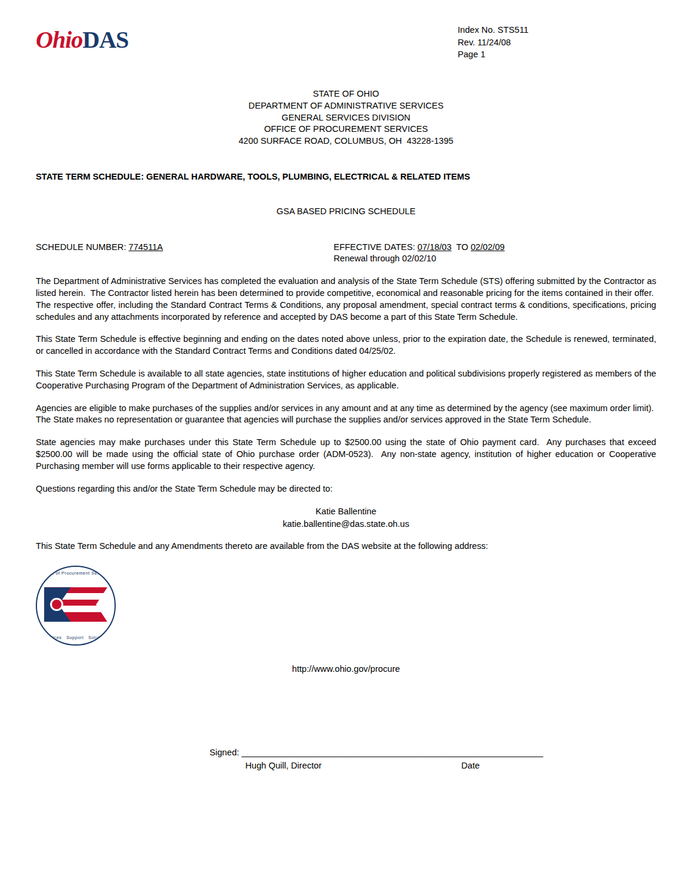Ohio DAS
Index No. STS511
Rev. 11/24/08
Page 1
STATE OF OHIO
DEPARTMENT OF ADMINISTRATIVE SERVICES
GENERAL SERVICES DIVISION
OFFICE OF PROCUREMENT SERVICES
4200 SURFACE ROAD, COLUMBUS, OH 43228-1395
STATE TERM SCHEDULE: GENERAL HARDWARE, TOOLS, PLUMBING, ELECTRICAL & RELATED ITEMS
GSA BASED PRICING SCHEDULE
SCHEDULE NUMBER: 774511A
EFFECTIVE DATES: 07/18/03 TO 02/02/09
Renewal through 02/02/10
The Department of Administrative Services has completed the evaluation and analysis of the State Term Schedule (STS) offering submitted by the Contractor as listed herein. The Contractor listed herein has been determined to provide competitive, economical and reasonable pricing for the items contained in their offer. The respective offer, including the Standard Contract Terms & Conditions, any proposal amendment, special contract terms & conditions, specifications, pricing schedules and any attachments incorporated by reference and accepted by DAS become a part of this State Term Schedule.
This State Term Schedule is effective beginning and ending on the dates noted above unless, prior to the expiration date, the Schedule is renewed, terminated, or cancelled in accordance with the Standard Contract Terms and Conditions dated 04/25/02.
This State Term Schedule is available to all state agencies, state institutions of higher education and political subdivisions properly registered as members of the Cooperative Purchasing Program of the Department of Administration Services, as applicable.
Agencies are eligible to make purchases of the supplies and/or services in any amount and at any time as determined by the agency (see maximum order limit). The State makes no representation or guarantee that agencies will purchase the supplies and/or services approved in the State Term Schedule.
State agencies may make purchases under this State Term Schedule up to $2500.00 using the state of Ohio payment card. Any purchases that exceed $2500.00 will be made using the official state of Ohio purchase order (ADM-0523). Any non-state agency, institution of higher education or Cooperative Purchasing member will use forms applicable to their respective agency.
Questions regarding this and/or the State Term Schedule may be directed to:
Katie Ballentine
katie.ballentine@das.state.oh.us
This State Term Schedule and any Amendments thereto are available from the DAS website at the following address:
Office of Procurement Services
Services Support Solutions
http://www.ohio.gov/procure
Signed: ______________________________________________________________
Hugh Quill, Director Date